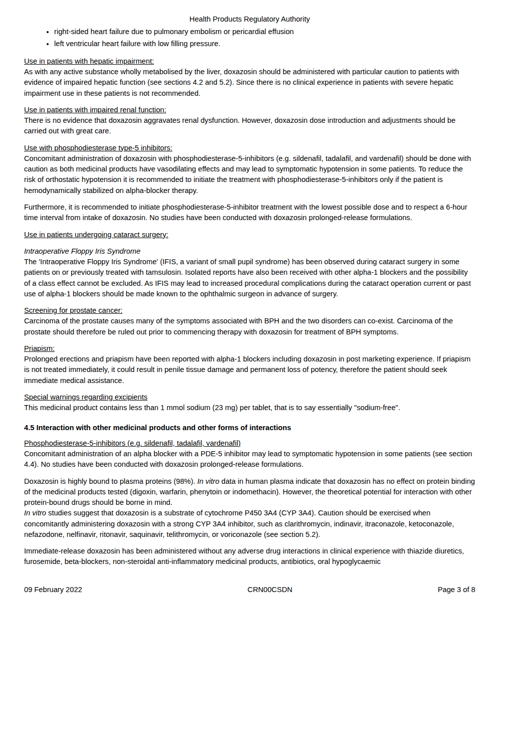Health Products Regulatory Authority
right-sided heart failure due to pulmonary embolism or pericardial effusion
left ventricular heart failure with low filling pressure.
Use in patients with hepatic impairment:
As with any active substance wholly metabolised by the liver, doxazosin should be administered with particular caution to patients with evidence of impaired hepatic function (see sections 4.2 and 5.2). Since there is no clinical experience in patients with severe hepatic impairment use in these patients is not recommended.
Use in patients with impaired renal function:
There is no evidence that doxazosin aggravates renal dysfunction. However, doxazosin dose introduction and adjustments should be carried out with great care.
Use with phosphodiesterase type-5 inhibitors:
Concomitant administration of doxazosin with phosphodiesterase-5-inhibitors (e.g. sildenafil, tadalafil, and vardenafil) should be done with caution as both medicinal products have vasodilating effects and may lead to symptomatic hypotension in some patients. To reduce the risk of orthostatic hypotension it is recommended to initiate the treatment with phosphodiesterase-5-inhibitors only if the patient is hemodynamically stabilized on alpha-blocker therapy.
Furthermore, it is recommended to initiate phosphodiesterase-5-inhibitor treatment with the lowest possible dose and to respect a 6-hour time interval from intake of doxazosin. No studies have been conducted with doxazosin prolonged-release formulations.
Use in patients undergoing cataract surgery:
Intraoperative Floppy Iris Syndrome
The 'Intraoperative Floppy Iris Syndrome' (IFIS, a variant of small pupil syndrome) has been observed during cataract surgery in some patients on or previously treated with tamsulosin. Isolated reports have also been received with other alpha-1 blockers and the possibility of a class effect cannot be excluded. As IFIS may lead to increased procedural complications during the cataract operation current or past use of alpha-1 blockers should be made known to the ophthalmic surgeon in advance of surgery.
Screening for prostate cancer:
Carcinoma of the prostate causes many of the symptoms associated with BPH and the two disorders can co-exist. Carcinoma of the prostate should therefore be ruled out prior to commencing therapy with doxazosin for treatment of BPH symptoms.
Priapism:
Prolonged erections and priapism have been reported with alpha-1 blockers including doxazosin in post marketing experience. If priapism is not treated immediately, it could result in penile tissue damage and permanent loss of potency, therefore the patient should seek immediate medical assistance.
Special warnings regarding excipients
This medicinal product contains less than 1 mmol sodium (23 mg) per tablet, that is to say essentially "sodium-free".
4.5 Interaction with other medicinal products and other forms of interactions
Phosphodiesterase-5-inhibitors (e.g. sildenafil, tadalafil, vardenafil)
Concomitant administration of an alpha blocker with a PDE-5 inhibitor may lead to symptomatic hypotension in some patients (see section 4.4). No studies have been conducted with doxazosin prolonged-release formulations.
Doxazosin is highly bound to plasma proteins (98%). In vitro data in human plasma indicate that doxazosin has no effect on protein binding of the medicinal products tested (digoxin, warfarin, phenytoin or indomethacin). However, the theoretical potential for interaction with other protein-bound drugs should be borne in mind.
In vitro studies suggest that doxazosin is a substrate of cytochrome P450 3A4 (CYP 3A4). Caution should be exercised when concomitantly administering doxazosin with a strong CYP 3A4 inhibitor, such as clarithromycin, indinavir, itraconazole, ketoconazole, nefazodone, nelfinavir, ritonavir, saquinavir, telithromycin, or voriconazole (see section 5.2).
Immediate-release doxazosin has been administered without any adverse drug interactions in clinical experience with thiazide diuretics, furosemide, beta-blockers, non-steroidal anti-inflammatory medicinal products, antibiotics, oral hypoglycaemic
09 February 2022 CRN00CSDN Page 3 of 8